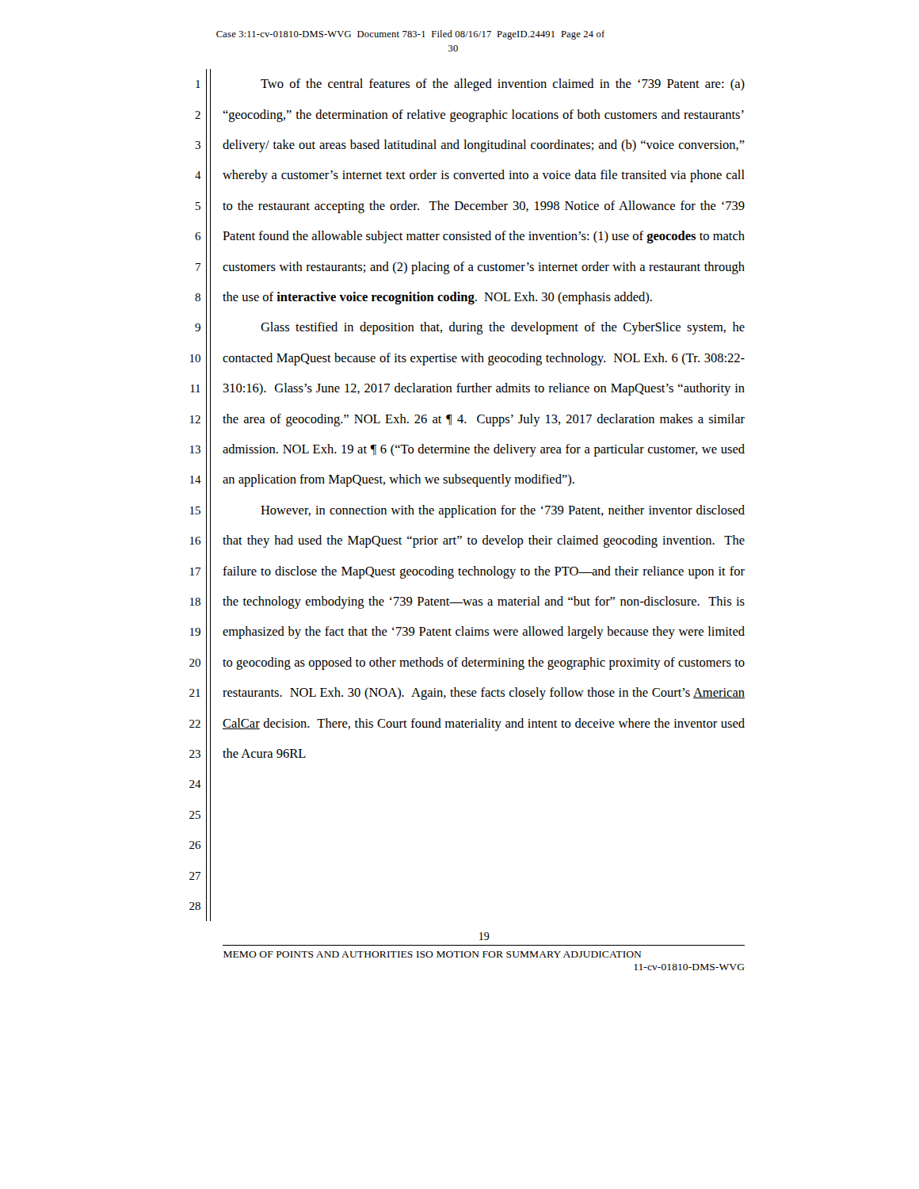Case 3:11-cv-01810-DMS-WVG Document 783-1 Filed 08/16/17 PageID.24491 Page 24 of 30
1
2
3
4
5
6
7
8
9
10
11
12
13
14
15
16
17
18
19
20
21
22
23
24
25
26
27
28
Two of the central features of the alleged invention claimed in the ‘739 Patent are: (a) “geocoding,” the determination of relative geographic locations of both customers and restaurants’ delivery/ take out areas based latitudinal and longitudinal coordinates; and (b) “voice conversion,” whereby a customer’s internet text order is converted into a voice data file transited via phone call to the restaurant accepting the order. The December 30, 1998 Notice of Allowance for the ‘739 Patent found the allowable subject matter consisted of the invention’s: (1) use of geocodes to match customers with restaurants; and (2) placing of a customer’s internet order with a restaurant through the use of interactive voice recognition coding. NOL Exh. 30 (emphasis added).
Glass testified in deposition that, during the development of the CyberSlice system, he contacted MapQuest because of its expertise with geocoding technology. NOL Exh. 6 (Tr. 308:22-310:16). Glass’s June 12, 2017 declaration further admits to reliance on MapQuest’s “authority in the area of geocoding.” NOL Exh. 26 at ¶ 4. Cupps’ July 13, 2017 declaration makes a similar admission. NOL Exh. 19 at ¶ 6 (“To determine the delivery area for a particular customer, we used an application from MapQuest, which we subsequently modified”).
However, in connection with the application for the ‘739 Patent, neither inventor disclosed that they had used the MapQuest “prior art” to develop their claimed geocoding invention. The failure to disclose the MapQuest geocoding technology to the PTO—and their reliance upon it for the technology embodying the ‘739 Patent—was a material and “but for” non-disclosure. This is emphasized by the fact that the ‘739 Patent claims were allowed largely because they were limited to geocoding as opposed to other methods of determining the geographic proximity of customers to restaurants. NOL Exh. 30 (NOA). Again, these facts closely follow those in the Court’s American CalCar decision. There, this Court found materiality and intent to deceive where the inventor used the Acura 96RL
19
MEMO OF POINTS AND AUTHORITIES ISO MOTION FOR SUMMARY ADJUDICATION
11-cv-01810-DMS-WVG